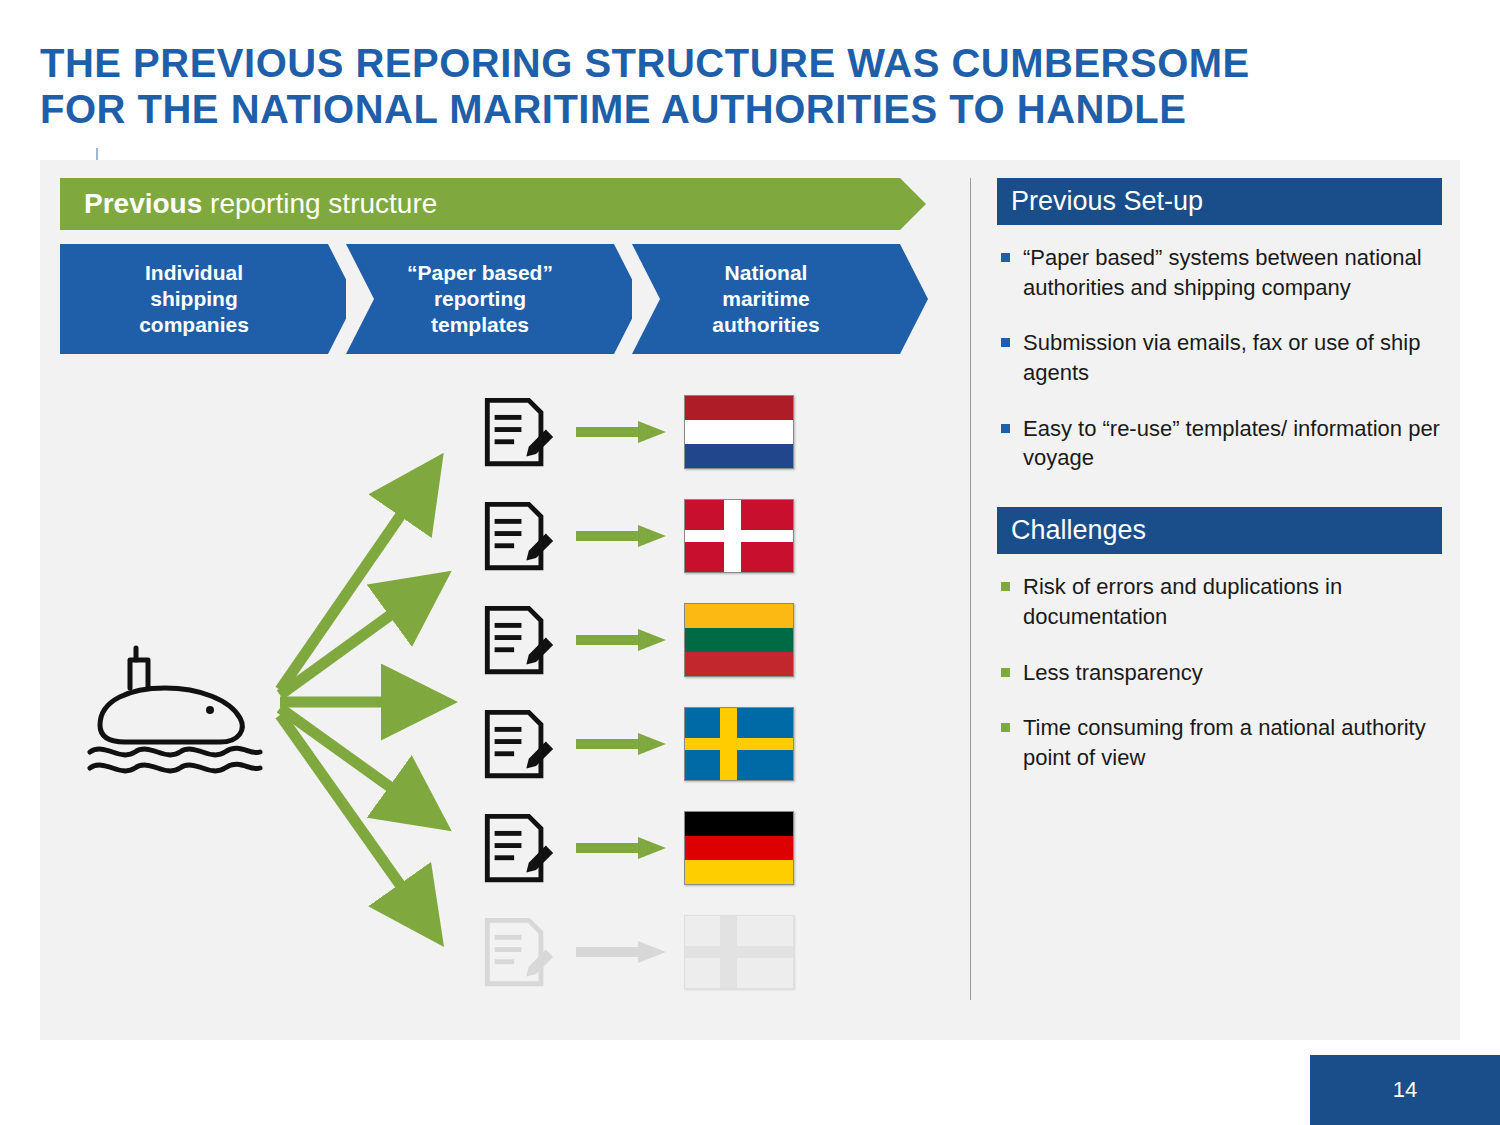The previous reporing structure was cumbersome
for the national maritime authorities to handle
Previous reporting structure
Individual
shipping
companies
“Paper based”
reporting
templates
National
maritime
authorities
Previous Set-up
“Paper based” systems between national authorities and shipping company
Submission via emails, fax or use of ship agents
Easy to “re-use” templates/ information per voyage
Challenges
Risk of errors and duplications in documentation
Less transparency
Time consuming from a national authority point of view
14